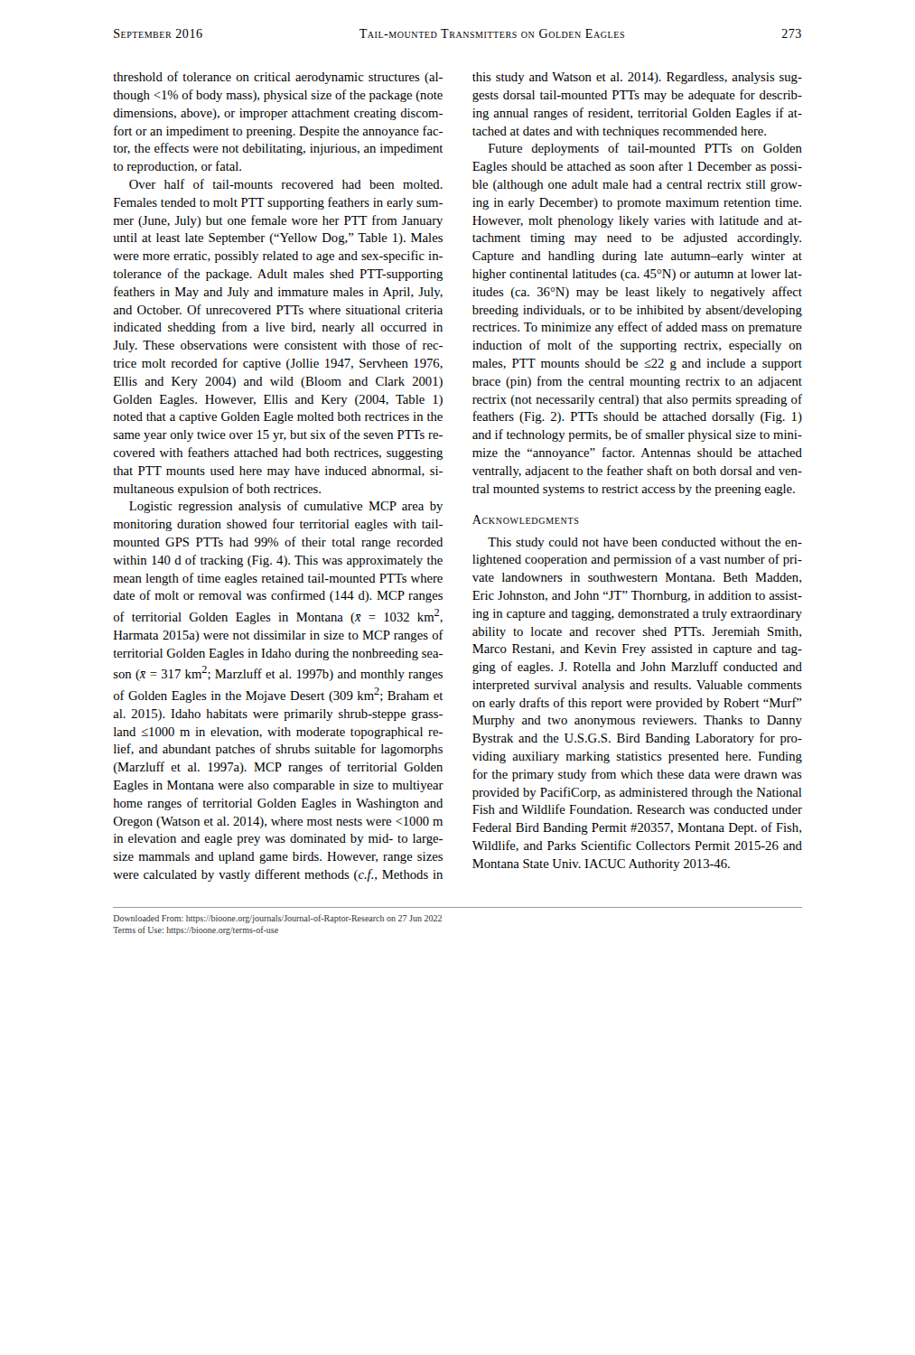September 2016 Tail-mounted Transmitters on Golden Eagles 273
threshold of tolerance on critical aerodynamic structures (although <1% of body mass), physical size of the package (note dimensions, above), or improper attachment creating discomfort or an impediment to preening. Despite the annoyance factor, the effects were not debilitating, injurious, an impediment to reproduction, or fatal.
Over half of tail-mounts recovered had been molted. Females tended to molt PTT supporting feathers in early summer (June, July) but one female wore her PTT from January until at least late September (“Yellow Dog,” Table 1). Males were more erratic, possibly related to age and sex-specific intolerance of the package. Adult males shed PTT-supporting feathers in May and July and immature males in April, July, and October. Of unrecovered PTTs where situational criteria indicated shedding from a live bird, nearly all occurred in July. These observations were consistent with those of rectrice molt recorded for captive (Jollie 1947, Servheen 1976, Ellis and Kery 2004) and wild (Bloom and Clark 2001) Golden Eagles. However, Ellis and Kery (2004, Table 1) noted that a captive Golden Eagle molted both rectrices in the same year only twice over 15 yr, but six of the seven PTTs recovered with feathers attached had both rectrices, suggesting that PTT mounts used here may have induced abnormal, simultaneous expulsion of both rectrices.
Logistic regression analysis of cumulative MCP area by monitoring duration showed four territorial eagles with tail-mounted GPS PTTs had 99% of their total range recorded within 140 d of tracking (Fig. 4). This was approximately the mean length of time eagles retained tail-mounted PTTs where date of molt or removal was confirmed (144 d). MCP ranges of territorial Golden Eagles in Montana (x̄ = 1032 km2, Harmata 2015a) were not dissimilar in size to MCP ranges of territorial Golden Eagles in Idaho during the nonbreeding season (x̄ = 317 km2; Marzluff et al. 1997b) and monthly ranges of Golden Eagles in the Mojave Desert (309 km2; Braham et al. 2015). Idaho habitats were primarily shrub-steppe grassland ≤1000 m in elevation, with moderate topographical relief, and abundant patches of shrubs suitable for lagomorphs (Marzluff et al. 1997a). MCP ranges of territorial Golden Eagles in Montana were also comparable in size to multiyear home ranges of territorial Golden Eagles in Washington and Oregon (Watson et al. 2014), where most nests were <1000 m in elevation and eagle prey was dominated by mid- to large-size mammals and upland game birds. However, range sizes were calculated by vastly different methods (c.f., Methods in this study and Watson et al. 2014). Regardless, analysis suggests dorsal tail-mounted PTTs may be adequate for describing annual ranges of resident, territorial Golden Eagles if attached at dates and with techniques recommended here.
Future deployments of tail-mounted PTTs on Golden Eagles should be attached as soon after 1 December as possible (although one adult male had a central rectrix still growing in early December) to promote maximum retention time. However, molt phenology likely varies with latitude and attachment timing may need to be adjusted accordingly. Capture and handling during late autumn–early winter at higher continental latitudes (ca. 45°N) or autumn at lower latitudes (ca. 36°N) may be least likely to negatively affect breeding individuals, or to be inhibited by absent/developing rectrices. To minimize any effect of added mass on premature induction of molt of the supporting rectrix, especially on males, PTT mounts should be ≤22 g and include a support brace (pin) from the central mounting rectrix to an adjacent rectrix (not necessarily central) that also permits spreading of feathers (Fig. 2). PTTs should be attached dorsally (Fig. 1) and if technology permits, be of smaller physical size to minimize the “annoyance” factor. Antennas should be attached ventrally, adjacent to the feather shaft on both dorsal and ventral mounted systems to restrict access by the preening eagle.
Acknowledgments
This study could not have been conducted without the enlightened cooperation and permission of a vast number of private landowners in southwestern Montana. Beth Madden, Eric Johnston, and John “JT” Thornburg, in addition to assisting in capture and tagging, demonstrated a truly extraordinary ability to locate and recover shed PTTs. Jeremiah Smith, Marco Restani, and Kevin Frey assisted in capture and tagging of eagles. J. Rotella and John Marzluff conducted and interpreted survival analysis and results. Valuable comments on early drafts of this report were provided by Robert “Murf” Murphy and two anonymous reviewers. Thanks to Danny Bystrak and the U.S.G.S. Bird Banding Laboratory for providing auxiliary marking statistics presented here. Funding for the primary study from which these data were drawn was provided by PacifiCorp, as administered through the National Fish and Wildlife Foundation. Research was conducted under Federal Bird Banding Permit #20357, Montana Dept. of Fish, Wildlife, and Parks Scientific Collectors Permit 2015-26 and Montana State Univ. IACUC Authority 2013-46.
Downloaded From: https://bioone.org/journals/Journal-of-Raptor-Research on 27 Jun 2022
Terms of Use: https://bioone.org/terms-of-use